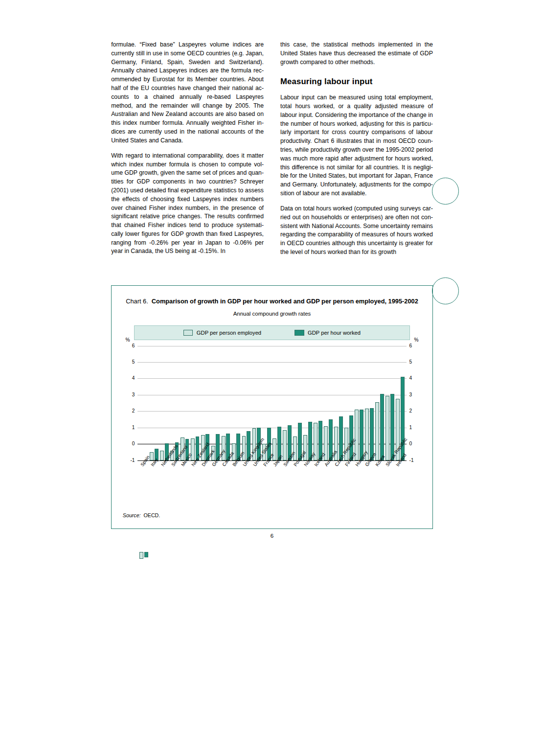formulae. “Fixed base” Laspeyres volume indices are currently still in use in some OECD countries (e.g. Japan, Germany, Finland, Spain, Sweden and Switzerland). Annually chained Laspeyres indices are the formula recommended by Eurostat for its Member countries. About half of the EU countries have changed their national accounts to a chained annually re-based Laspeyres method, and the remainder will change by 2005. The Australian and New Zealand accounts are also based on this index number formula. Annually weighted Fisher indices are currently used in the national accounts of the United States and Canada.
With regard to international comparability, does it matter which index number formula is chosen to compute volume GDP growth, given the same set of prices and quantities for GDP components in two countries? Schreyer (2001) used detailed final expenditure statistics to assess the effects of choosing fixed Laspeyres index numbers over chained Fisher index numbers, in the presence of significant relative price changes. The results confirmed that chained Fisher indices tend to produce systematically lower figures for GDP growth than fixed Laspeyres, ranging from -0.26% per year in Japan to -0.06% per year in Canada, the US being at -0.15%. In
this case, the statistical methods implemented in the United States have thus decreased the estimate of GDP growth compared to other methods.
Measuring labour input
Labour input can be measured using total employment, total hours worked, or a quality adjusted measure of labour input. Considering the importance of the change in the number of hours worked, adjusting for this is particularly important for cross country comparisons of labour productivity. Chart 6 illustrates that in most OECD countries, while productivity growth over the 1995-2002 period was much more rapid after adjustment for hours worked, this difference is not similar for all countries. It is negligible for the United States, but important for Japan, France and Germany. Unfortunately, adjustments for the composition of labour are not available.
Data on total hours worked (computed using surveys carried out on households or enterprises) are often not consistent with National Accounts. Some uncertainty remains regarding the comparability of measures of hours worked in OECD countries although this uncertainty is greater for the level of hours worked than for its growth
Chart 6. Comparison of growth in GDP per hour worked and GDP per person employed, 1995-2002
Annual compound growth rates
GDP per person employed
GDP per hour worked
6
5
4
3
2
1
0
-1
6
5
4
3
2
1
0
-1
%
%
Bars: zero baseline at 85.714% of plot height from top. Plot height = 62mm -> zero at 53.14mm from top; 8.86mm below zero available for negatives. Scale: 1 unit = 62mm/7 = 8.857mm
Spain Italy Netherlands Switzerland Mexico New Zealand Denmark Germany Canada Belgium United Kingdom United States France Japan Sweden Portugal Norway Iceland Australia Czech Republic Finland Hungary Greece Korea Slovak Republic Ireland
Source: OECD.
6